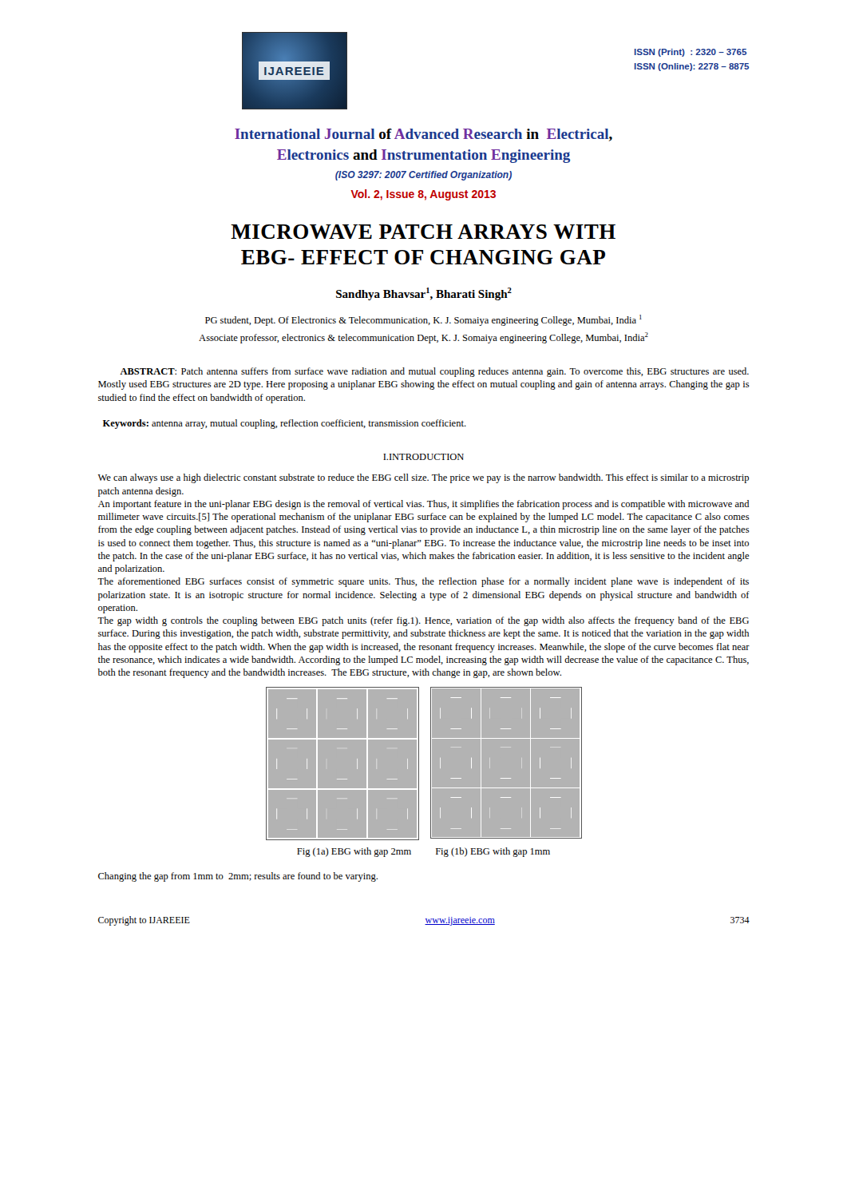IJAREEIE
ISSN (Print) : 2320 – 3765
ISSN (Online): 2278 – 8875
International Journal of Advanced Research in Electrical,
Electronics and Instrumentation Engineering
(ISO 3297: 2007 Certified Organization)
Vol. 2, Issue 8, August 2013
MICROWAVE PATCH ARRAYS WITH
EBG- EFFECT OF CHANGING GAP
Sandhya Bhavsar1, Bharati Singh2
PG student, Dept. Of Electronics & Telecommunication, K. J. Somaiya engineering College, Mumbai, India 1
Associate professor, electronics & telecommunication Dept, K. J. Somaiya engineering College, Mumbai, India2
ABSTRACT: Patch antenna suffers from surface wave radiation and mutual coupling reduces antenna gain. To overcome this, EBG structures are used. Mostly used EBG structures are 2D type. Here proposing a uniplanar EBG showing the effect on mutual coupling and gain of antenna arrays. Changing the gap is studied to find the effect on bandwidth of operation.
Keywords: antenna array, mutual coupling, reflection coefficient, transmission coefficient.
I.INTRODUCTION
We can always use a high dielectric constant substrate to reduce the EBG cell size. The price we pay is the narrow bandwidth. This effect is similar to a microstrip patch antenna design.
An important feature in the uni-planar EBG design is the removal of vertical vias. Thus, it simplifies the fabrication process and is compatible with microwave and millimeter wave circuits.[5] The operational mechanism of the uniplanar EBG surface can be explained by the lumped LC model. The capacitance C also comes from the edge coupling between adjacent patches. Instead of using vertical vias to provide an inductance L, a thin microstrip line on the same layer of the patches is used to connect them together. Thus, this structure is named as a “uni-planar” EBG. To increase the inductance value, the microstrip line needs to be inset into the patch. In the case of the uni-planar EBG surface, it has no vertical vias, which makes the fabrication easier. In addition, it is less sensitive to the incident angle and polarization.
The aforementioned EBG surfaces consist of symmetric square units. Thus, the reflection phase for a normally incident plane wave is independent of its polarization state. It is an isotropic structure for normal incidence. Selecting a type of 2 dimensional EBG depends on physical structure and bandwidth of operation.
The gap width g controls the coupling between EBG patch units (refer fig.1). Hence, variation of the gap width also affects the frequency band of the EBG surface. During this investigation, the patch width, substrate permittivity, and substrate thickness are kept the same. It is noticed that the variation in the gap width has the opposite effect to the patch width. When the gap width is increased, the resonant frequency increases. Meanwhile, the slope of the curve becomes flat near the resonance, which indicates a wide bandwidth. According to the lumped LC model, increasing the gap width will decrease the value of the capacitance C. Thus, both the resonant frequency and the bandwidth increases. The EBG structure, with change in gap, are shown below.
Fig (1a) EBG with gap 2mm Fig (1b) EBG with gap 1mm
Changing the gap from 1mm to 2mm; results are found to be varying.
Copyright to IJAREEIE www.ijareeie.com 3734